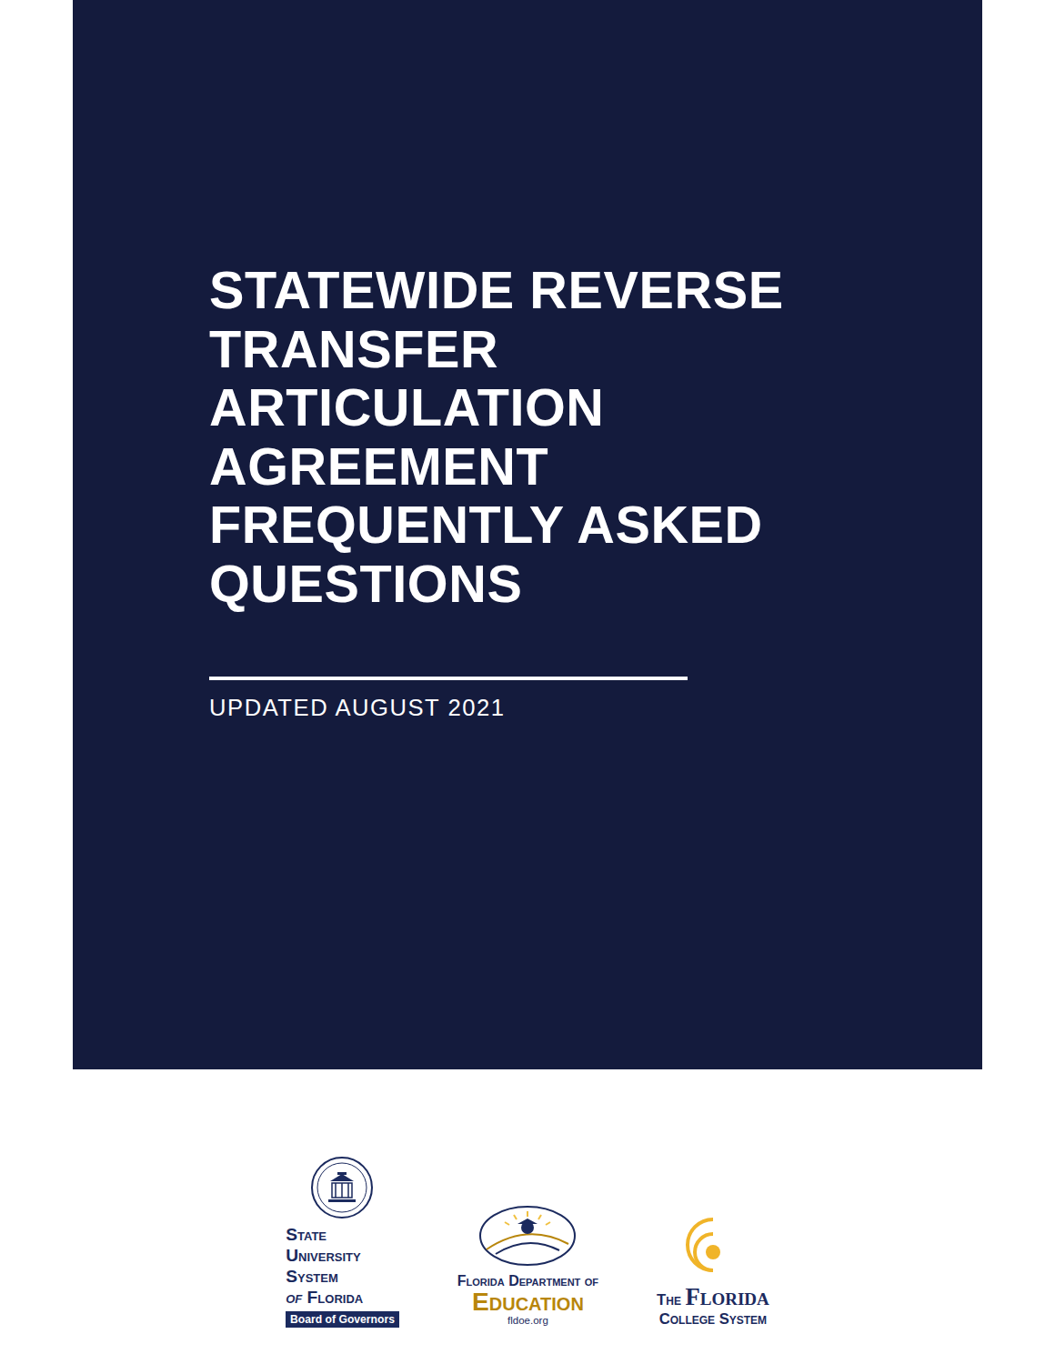STATEWIDE REVERSE TRANSFER ARTICULATION AGREEMENT FREQUENTLY ASKED QUESTIONS
UPDATED AUGUST 2021
State
University
System
of Florida
Board of Governors
Florida Department of
Education
fldoe.org
The Florida
College System